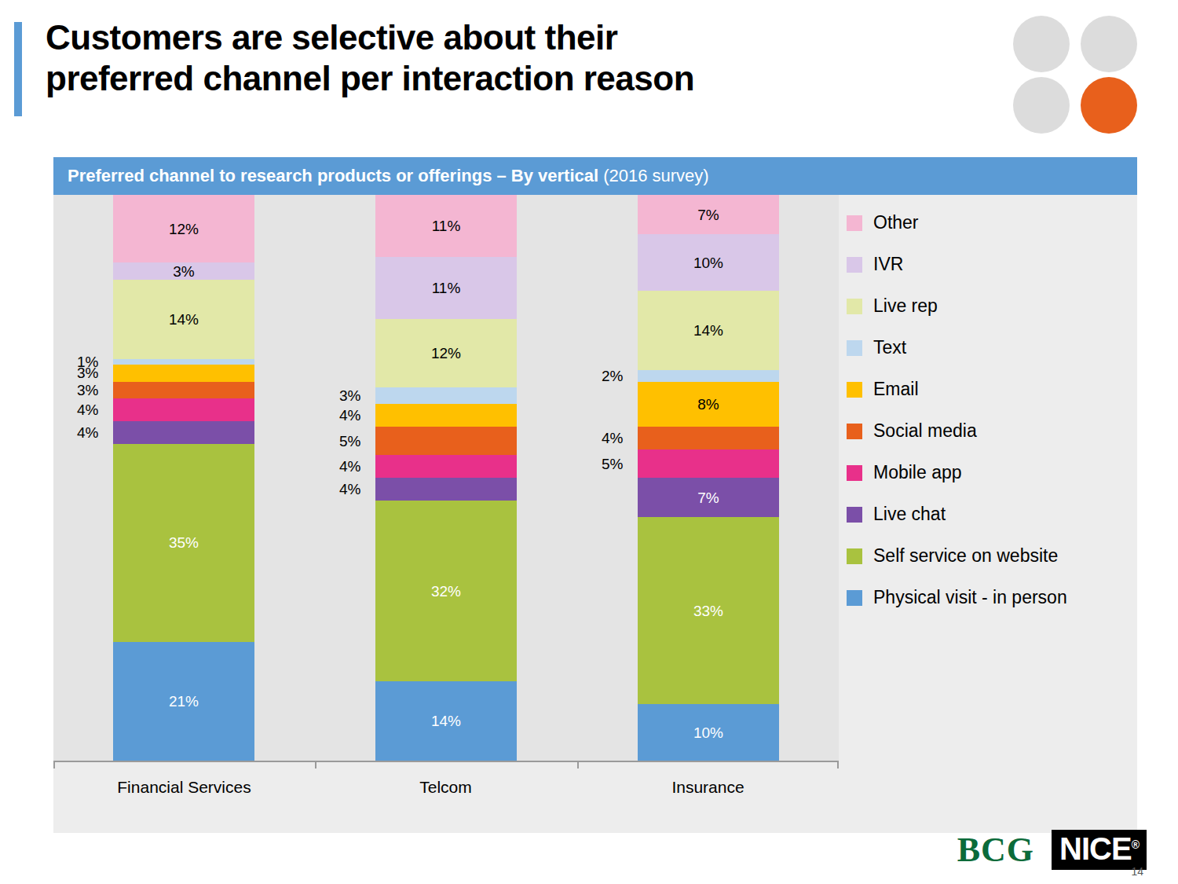Customers are selective about their
preferred channel per interaction reason
Preferred channel to research products or offerings – By vertical(2016 survey)
12%
3%
14%
1%
3%
3%
4%
4%
35%
21%
11%
11%
12%
3%
4%
5%
4%
4%
32%
14%
7%
10%
14%
2%
8%
4%
5%
7%
33%
10%
Financial Services
Telcom
Insurance
Other
IVR
Live rep
Text
Email
Social media
Mobile app
Live chat
Self service on website
Physical visit - in person
BCG
NICE®
14